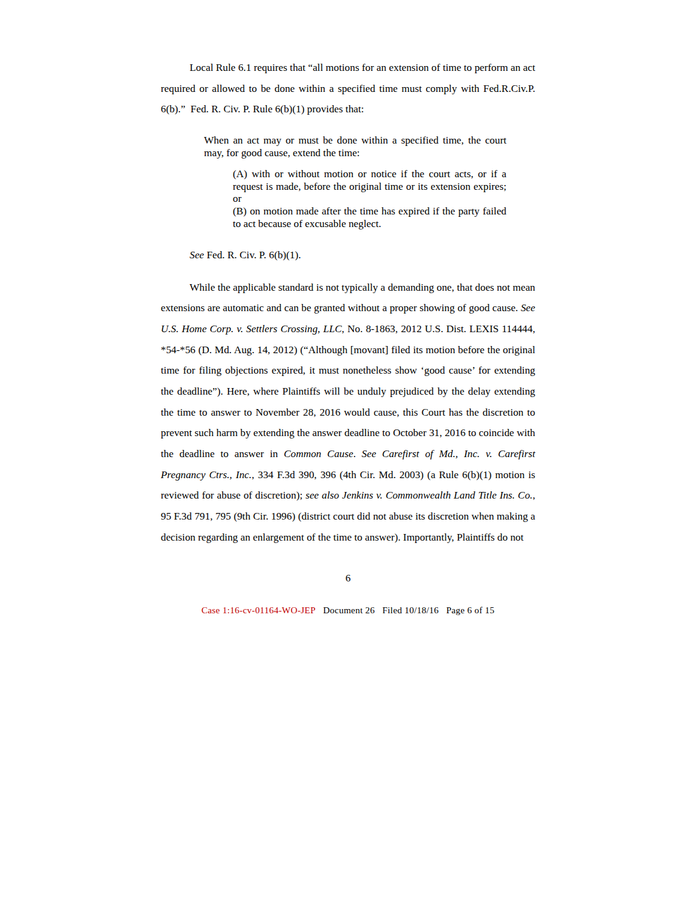Local Rule 6.1 requires that “all motions for an extension of time to perform an act required or allowed to be done within a specified time must comply with Fed.R.Civ.P. 6(b).” Fed. R. Civ. P. Rule 6(b)(1) provides that:
When an act may or must be done within a specified time, the court may, for good cause, extend the time:
(A) with or without motion or notice if the court acts, or if a request is made, before the original time or its extension expires; or
(B) on motion made after the time has expired if the party failed to act because of excusable neglect.
See Fed. R. Civ. P. 6(b)(1).
While the applicable standard is not typically a demanding one, that does not mean extensions are automatic and can be granted without a proper showing of good cause. See U.S. Home Corp. v. Settlers Crossing, LLC, No. 8-1863, 2012 U.S. Dist. LEXIS 114444, *54-*56 (D. Md. Aug. 14, 2012) (“Although [movant] filed its motion before the original time for filing objections expired, it must nonetheless show ‘good cause’ for extending the deadline”). Here, where Plaintiffs will be unduly prejudiced by the delay extending the time to answer to November 28, 2016 would cause, this Court has the discretion to prevent such harm by extending the answer deadline to October 31, 2016 to coincide with the deadline to answer in Common Cause. See Carefirst of Md., Inc. v. Carefirst Pregnancy Ctrs., Inc., 334 F.3d 390, 396 (4th Cir. Md. 2003) (a Rule 6(b)(1) motion is reviewed for abuse of discretion); see also Jenkins v. Commonwealth Land Title Ins. Co., 95 F.3d 791, 795 (9th Cir. 1996) (district court did not abuse its discretion when making a decision regarding an enlargement of the time to answer). Importantly, Plaintiffs do not
6
Case 1:16-cv-01164-WO-JEP Document 26 Filed 10/18/16 Page 6 of 15